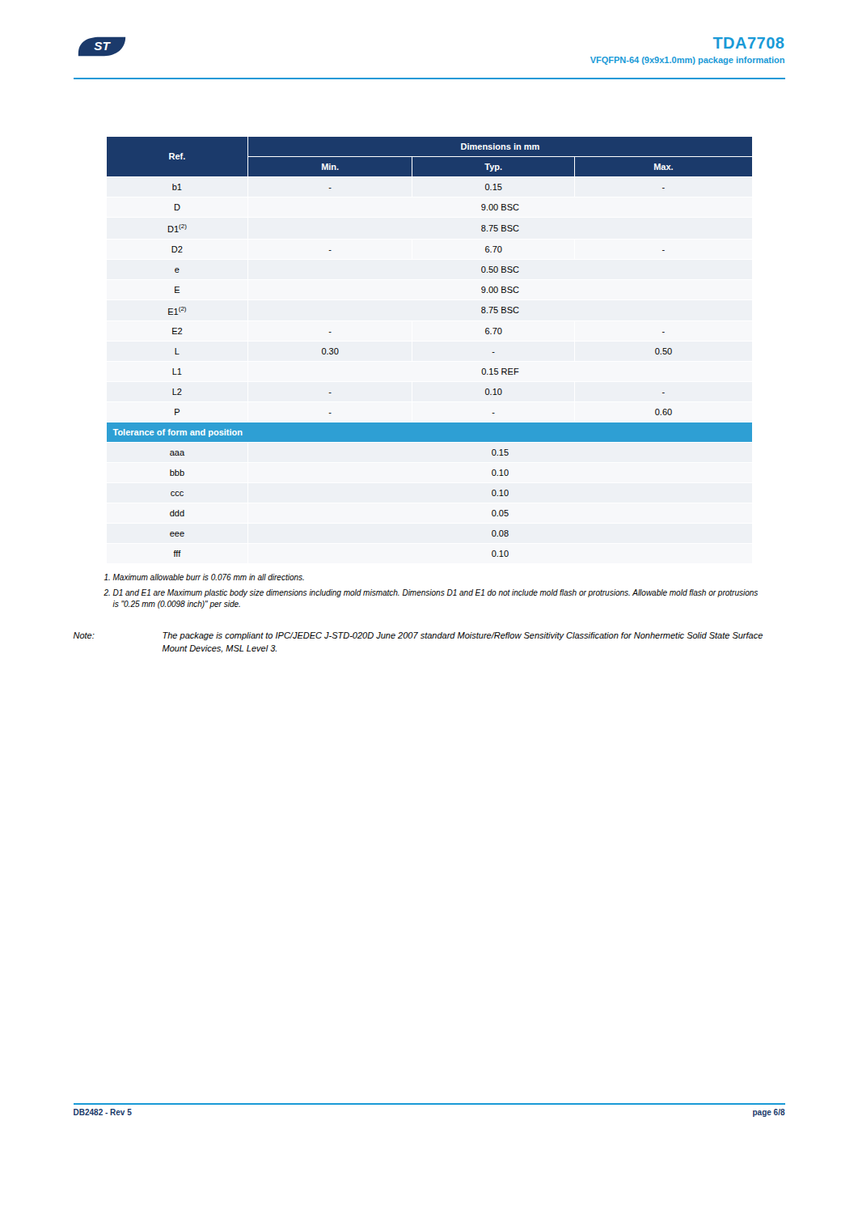ST
TDA7708
VFQFPN-64 (9x9x1.0mm) package information
| Ref. | Dimensions in mm |
| --- | --- |
| Min. | Typ. | Max. |
| b1 | - | 0.15 | - |
| D | 9.00 BSC |
| D1 (2) | 8.75 BSC |
| D2 | - | 6.70 | - |
| e | 0.50 BSC |
| E | 9.00 BSC |
| E1 (2) | 8.75 BSC |
| E2 | - | 6.70 | - |
| L | 0.30 | - | 0.50 |
| L1 | 0.15 REF |
| L2 | - | 0.10 | - |
| P | - | - | 0.60 |
| Tolerance of form and position |
| aaa | 0.15 |
| bbb | 0.10 |
| ccc | 0.10 |
| ddd | 0.05 |
| eee | 0.08 |
| fff | 0.10 |
Maximum allowable burr is 0.076 mm in all directions.
D1 and E1 are Maximum plastic body size dimensions including mold mismatch. Dimensions D1 and E1 do not include mold flash or protrusions. Allowable mold flash or protrusions is "0.25 mm (0.0098 inch)" per side.
Note:
The package is compliant to IPC/JEDEC J-STD-020D June 2007 standard Moisture/Reflow Sensitivity Classification for Nonhermetic Solid State Surface Mount Devices, MSL Level 3.
DB2482 - Rev 5
page 6/8